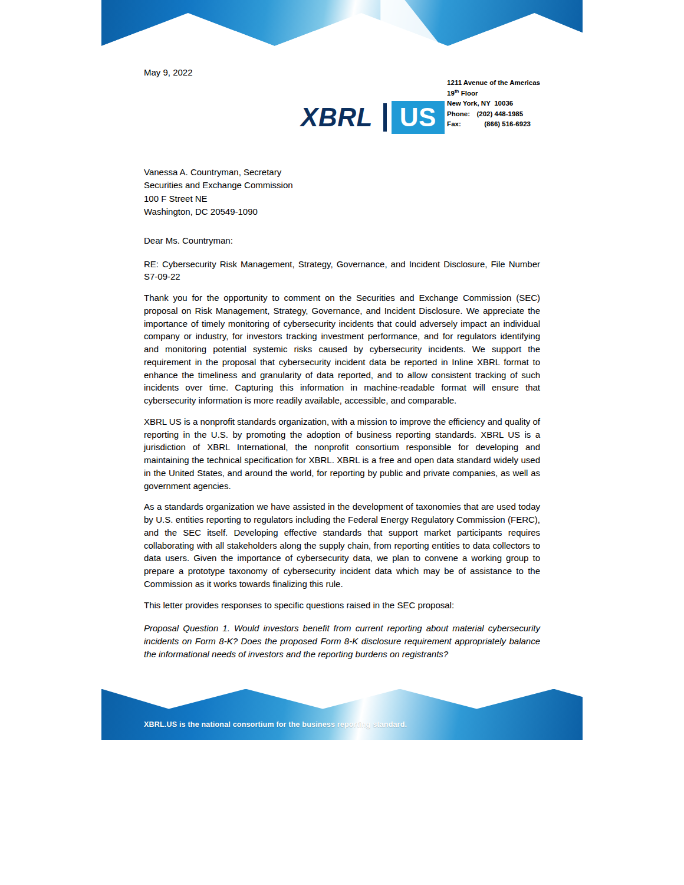May 9, 2022
XBRL US
1211 Avenue of the Americas
19th Floor
New York, NY 10036
Phone: (202) 448-1985
Fax: (866) 516-6923
Vanessa A. Countryman, Secretary
Securities and Exchange Commission
100 F Street NE
Washington, DC 20549-1090
Dear Ms. Countryman:
RE: Cybersecurity Risk Management, Strategy, Governance, and Incident Disclosure, File Number S7-09-22
Thank you for the opportunity to comment on the Securities and Exchange Commission (SEC) proposal on Risk Management, Strategy, Governance, and Incident Disclosure. We appreciate the importance of timely monitoring of cybersecurity incidents that could adversely impact an individual company or industry, for investors tracking investment performance, and for regulators identifying and monitoring potential systemic risks caused by cybersecurity incidents. We support the requirement in the proposal that cybersecurity incident data be reported in Inline XBRL format to enhance the timeliness and granularity of data reported, and to allow consistent tracking of such incidents over time. Capturing this information in machine-readable format will ensure that cybersecurity information is more readily available, accessible, and comparable.
XBRL US is a nonprofit standards organization, with a mission to improve the efficiency and quality of reporting in the U.S. by promoting the adoption of business reporting standards. XBRL US is a jurisdiction of XBRL International, the nonprofit consortium responsible for developing and maintaining the technical specification for XBRL. XBRL is a free and open data standard widely used in the United States, and around the world, for reporting by public and private companies, as well as government agencies.
As a standards organization we have assisted in the development of taxonomies that are used today by U.S. entities reporting to regulators including the Federal Energy Regulatory Commission (FERC), and the SEC itself. Developing effective standards that support market participants requires collaborating with all stakeholders along the supply chain, from reporting entities to data collectors to data users. Given the importance of cybersecurity data, we plan to convene a working group to prepare a prototype taxonomy of cybersecurity incident data which may be of assistance to the Commission as it works towards finalizing this rule.
This letter provides responses to specific questions raised in the SEC proposal:
Proposal Question 1. Would investors benefit from current reporting about material cybersecurity incidents on Form 8-K? Does the proposed Form 8-K disclosure requirement appropriately balance the informational needs of investors and the reporting burdens on registrants?
XBRL.US is the national consortium for the business reporting standard.